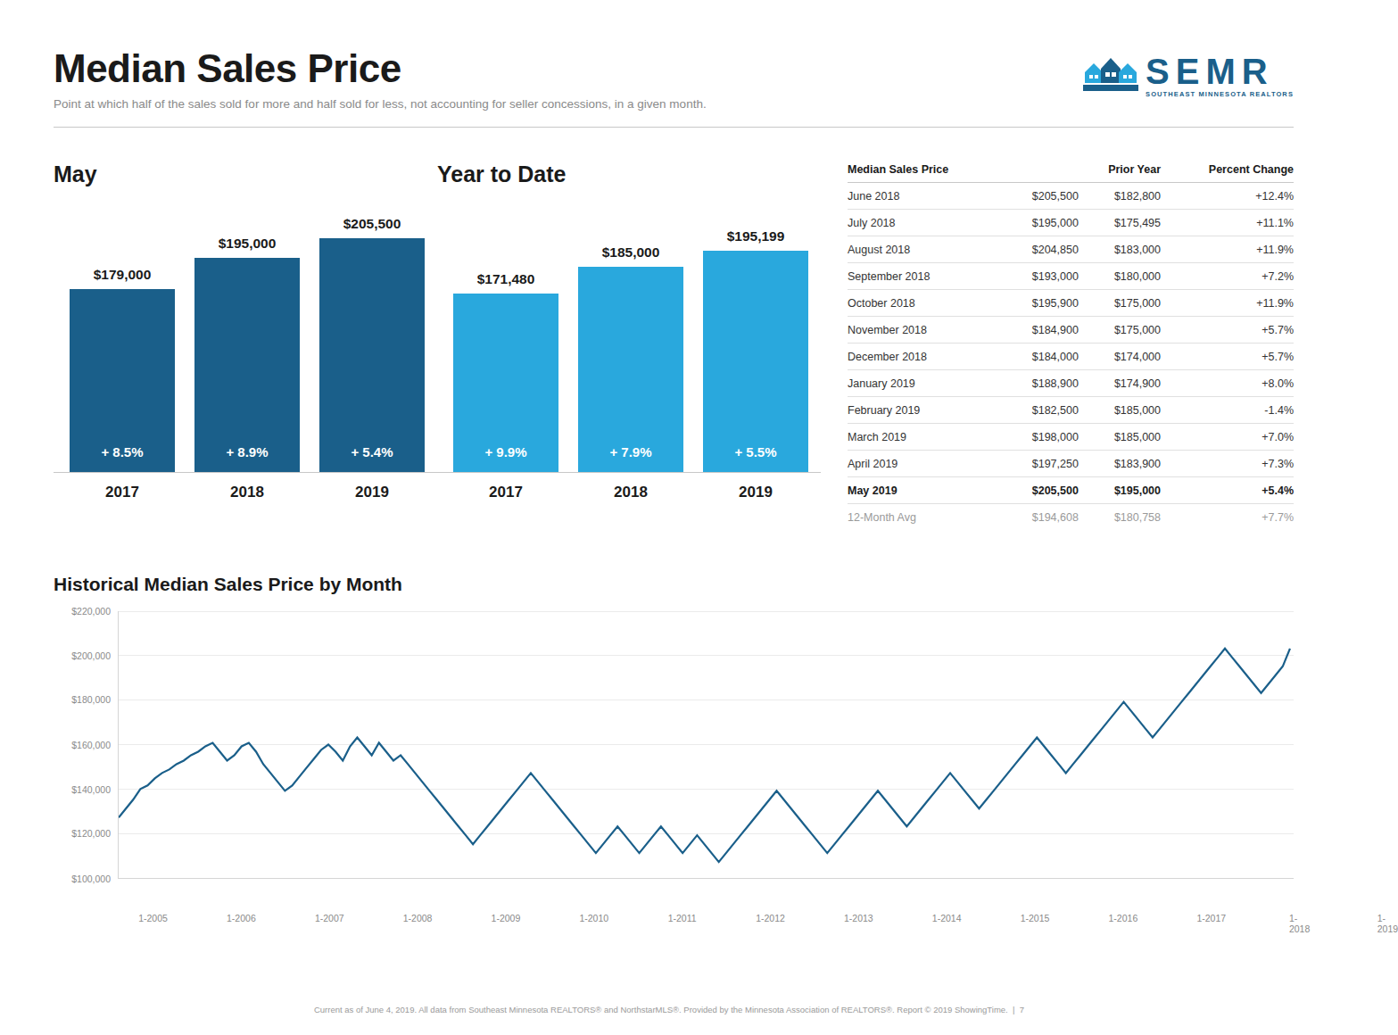Median Sales Price
Point at which half of the sales sold for more and half sold for less, not accounting for seller concessions, in a given month.
SEMR
SOUTHEAST MINNESOTA REALTORS
May
$179,000
+ 8.5%
$195,000
+ 8.9%
$205,500
+ 5.4%
2017
2018
2019
Year to Date
$171,480
+ 9.9%
$185,000
+ 7.9%
$195,199
+ 5.5%
2017
2018
2019
| Median Sales Price | | Prior Year | Percent Change |
| --- | --- | --- | --- |
| June 2018 | $205,500 | $182,800 | +12.4% |
| July 2018 | $195,000 | $175,495 | +11.1% |
| August 2018 | $204,850 | $183,000 | +11.9% |
| September 2018 | $193,000 | $180,000 | +7.2% |
| October 2018 | $195,900 | $175,000 | +11.9% |
| November 2018 | $184,900 | $175,000 | +5.7% |
| December 2018 | $184,000 | $174,000 | +5.7% |
| January 2019 | $188,900 | $174,900 | +8.0% |
| February 2019 | $182,500 | $185,000 | -1.4% |
| March 2019 | $198,000 | $185,000 | +7.0% |
| April 2019 | $197,250 | $183,900 | +7.3% |
| May 2019 | $205,500 | $195,000 | +5.4% |
| 12-Month Avg | $194,608 | $180,758 | +7.7% |
Historical Median Sales Price by Month
$220,000
$200,000
$180,000
$160,000
$140,000
$120,000
$100,000
1-2005 1-2006 1-2007 1-2008 1-2009 1-2010 1-2011 1-2012 1-2013 1-2014 1-2015 1-2016 1-2017 1-2018 1-2019
Current as of June 4, 2019. All data from Southeast Minnesota REALTORS® and NorthstarMLS®. Provided by the Minnesota Association of REALTORS®. Report © 2019 ShowingTime. | 7